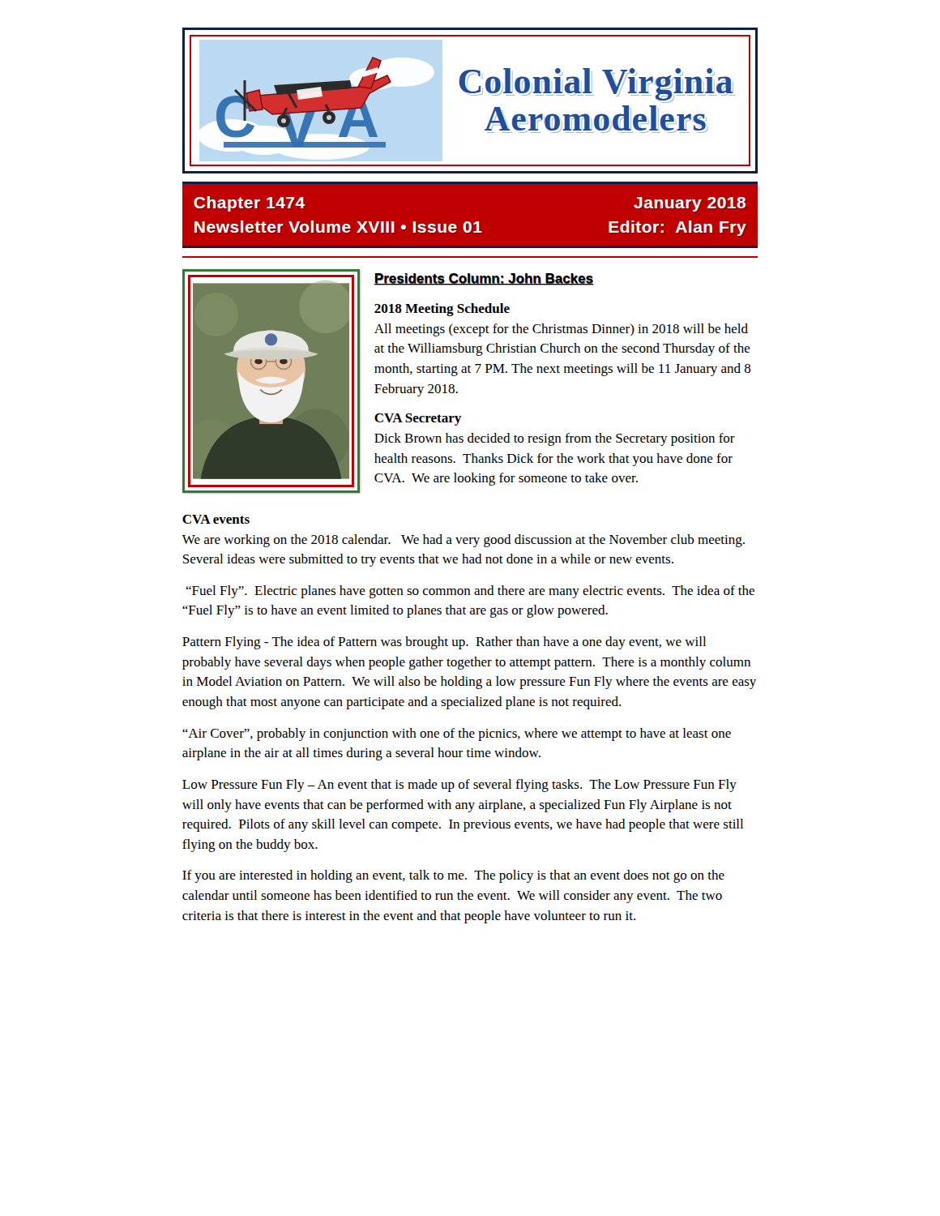C V A
Colonial Virginia
Aeromodelers
Chapter 1474
Newsletter Volume XVIII • Issue 01
January 2018
Editor: Alan Fry
Presidents Column: John Backes
2018 Meeting Schedule
All meetings (except for the Christmas Dinner) in 2018 will be held at the Williamsburg Christian Church on the second Thursday of the month, starting at 7 PM. The next meetings will be 11 January and 8 February 2018.
CVA Secretary
Dick Brown has decided to resign from the Secretary position for health reasons. Thanks Dick for the work that you have done for CVA. We are looking for someone to take over.
CVA events
We are working on the 2018 calendar. We had a very good discussion at the November club meeting. Several ideas were submitted to try events that we had not done in a while or new events.
“Fuel Fly”. Electric planes have gotten so common and there are many electric events. The idea of the “Fuel Fly” is to have an event limited to planes that are gas or glow powered.
Pattern Flying - The idea of Pattern was brought up. Rather than have a one day event, we will probably have several days when people gather together to attempt pattern. There is a monthly column in Model Aviation on Pattern. We will also be holding a low pressure Fun Fly where the events are easy enough that most anyone can participate and a specialized plane is not required.
“Air Cover”, probably in conjunction with one of the picnics, where we attempt to have at least one airplane in the air at all times during a several hour time window.
Low Pressure Fun Fly – An event that is made up of several flying tasks. The Low Pressure Fun Fly will only have events that can be performed with any airplane, a specialized Fun Fly Airplane is not required. Pilots of any skill level can compete. In previous events, we have had people that were still flying on the buddy box.
If you are interested in holding an event, talk to me. The policy is that an event does not go on the calendar until someone has been identified to run the event. We will consider any event. The two criteria is that there is interest in the event and that people have volunteer to run it.